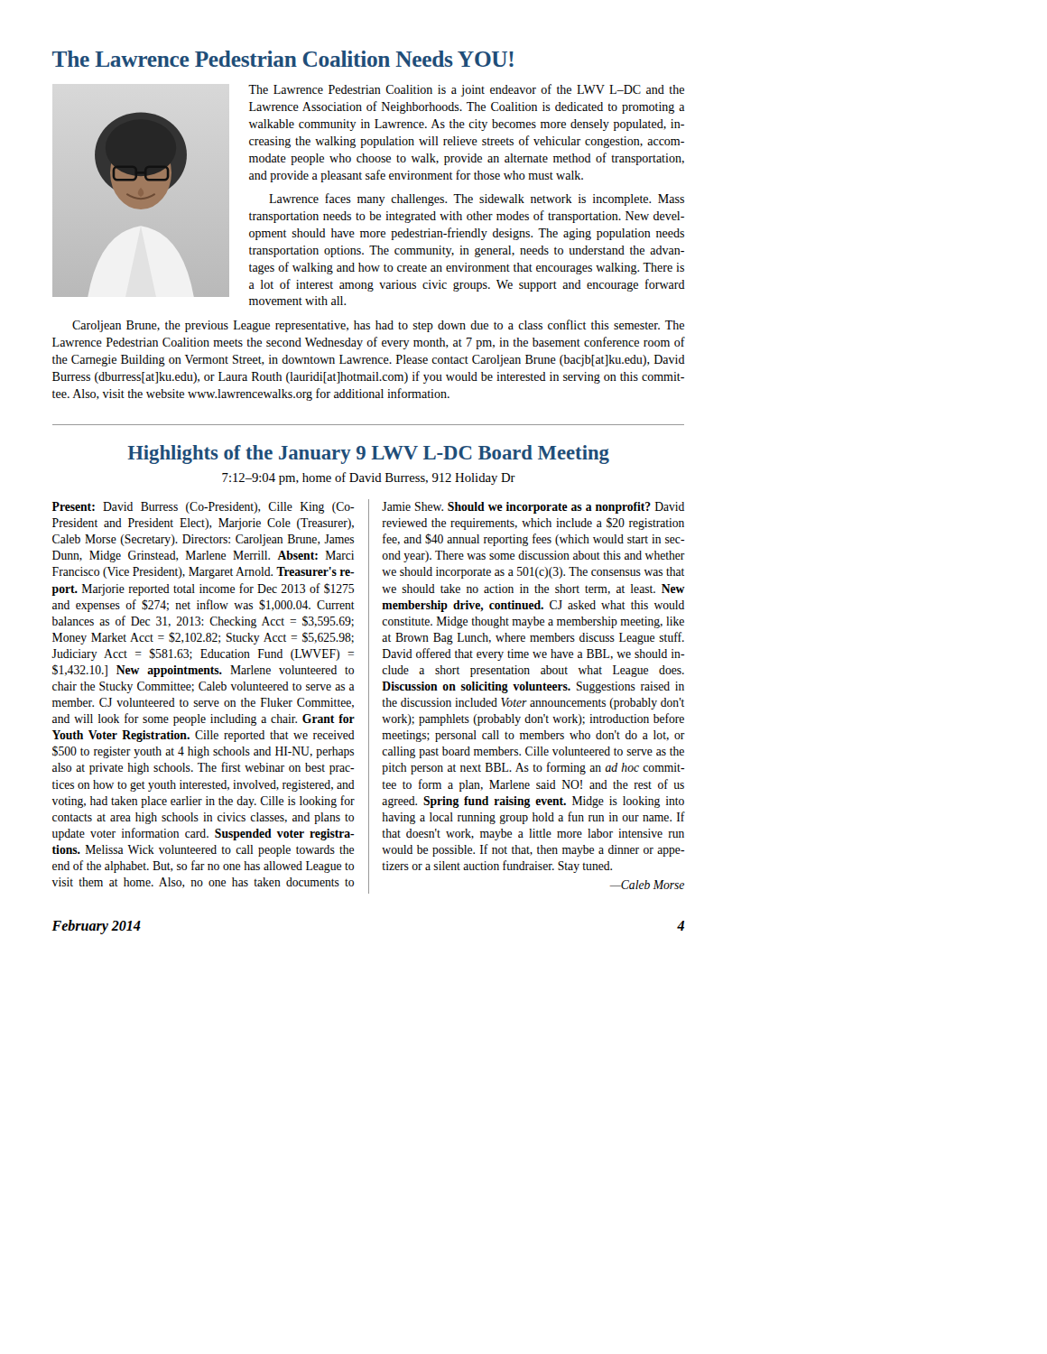The Lawrence Pedestrian Coalition Needs YOU!
The Lawrence Pedestrian Coalition is a joint endeavor of the LWV L–DC and the Lawrence Association of Neighborhoods. The Coalition is dedicated to promoting a walkable community in Lawrence. As the city becomes more densely populated, increasing the walking population will relieve streets of vehicular congestion, accommodate people who choose to walk, provide an alternate method of transportation, and provide a pleasant safe environment for those who must walk.
Lawrence faces many challenges. The sidewalk network is incomplete. Mass transportation needs to be integrated with other modes of transportation. New development should have more pedestrian-friendly designs. The aging population needs transportation options. The community, in general, needs to understand the advantages of walking and how to create an environment that encourages walking. There is a lot of interest among various civic groups. We support and encourage forward movement with all.
Caroljean Brune, the previous League representative, has had to step down due to a class conflict this semester. The Lawrence Pedestrian Coalition meets the second Wednesday of every month, at 7 pm, in the basement conference room of the Carnegie Building on Vermont Street, in downtown Lawrence. Please contact Caroljean Brune (bacjb[at]ku.edu), David Burress (dburress[at]ku.edu), or Laura Routh (lauridi[at]hotmail.com) if you would be interested in serving on this committee. Also, visit the website www.lawrencewalks.org for additional information.
Highlights of the January 9 LWV L-DC Board Meeting
7:12–9:04 pm, home of David Burress, 912 Holiday Dr
Present: David Burress (Co-President), Cille King (Co-President and President Elect), Marjorie Cole (Treasurer), Caleb Morse (Secretary). Directors: Caroljean Brune, James Dunn, Midge Grinstead, Marlene Merrill. Absent: Marci Francisco (Vice President), Margaret Arnold. Treasurer's report. Marjorie reported total income for Dec 2013 of $1275 and expenses of $274; net inflow was $1,000.04. Current balances as of Dec 31, 2013: Checking Acct = $3,595.69; Money Market Acct = $2,102.82; Stucky Acct = $5,625.98; Judiciary Acct = $581.63; Education Fund (LWVEF) = $1,432.10.] New appointments. Marlene volunteered to chair the Stucky Committee; Caleb volunteered to serve as a member. CJ volunteered to serve on the Fluker Committee, and will look for some people including a chair. Grant for Youth Voter Registration. Cille reported that we received $500 to register youth at 4 high schools and HI-NU, perhaps also at private high schools. The first webinar on best practices on how to get youth interested, involved, registered, and voting, had taken place earlier in the day. Cille is looking for contacts at area high schools in civics classes, and plans to update voter information card. Suspended voter registrations. Melissa Wick volunteered to call people towards the end of the alphabet. But, so far no one has allowed League to visit them at home. Also, no one has taken documents to Jamie Shew. Should we incorporate as a nonprofit? David reviewed the requirements, which include a $20 registration fee, and $40 annual reporting fees (which would start in second year). There was some discussion about this and whether we should incorporate as a 501(c)(3). The consensus was that we should take no action in the short term, at least. New membership drive, continued. CJ asked what this would constitute. Midge thought maybe a membership meeting, like at Brown Bag Lunch, where members discuss League stuff. David offered that every time we have a BBL, we should include a short presentation about what League does. Discussion on soliciting volunteers. Suggestions raised in the discussion included Voter announcements (probably don't work); pamphlets (probably don't work); introduction before meetings; personal call to members who don't do a lot, or calling past board members. Cille volunteered to serve as the pitch person at next BBL. As to forming an ad hoc committee to form a plan, Marlene said NO! and the rest of us agreed. Spring fund raising event. Midge is looking into having a local running group hold a fun run in our name. If that doesn't work, maybe a little more labor intensive run would be possible. If not that, then maybe a dinner or appetizers or a silent auction fundraiser. Stay tuned.
—Caleb Morse
February 2014 4